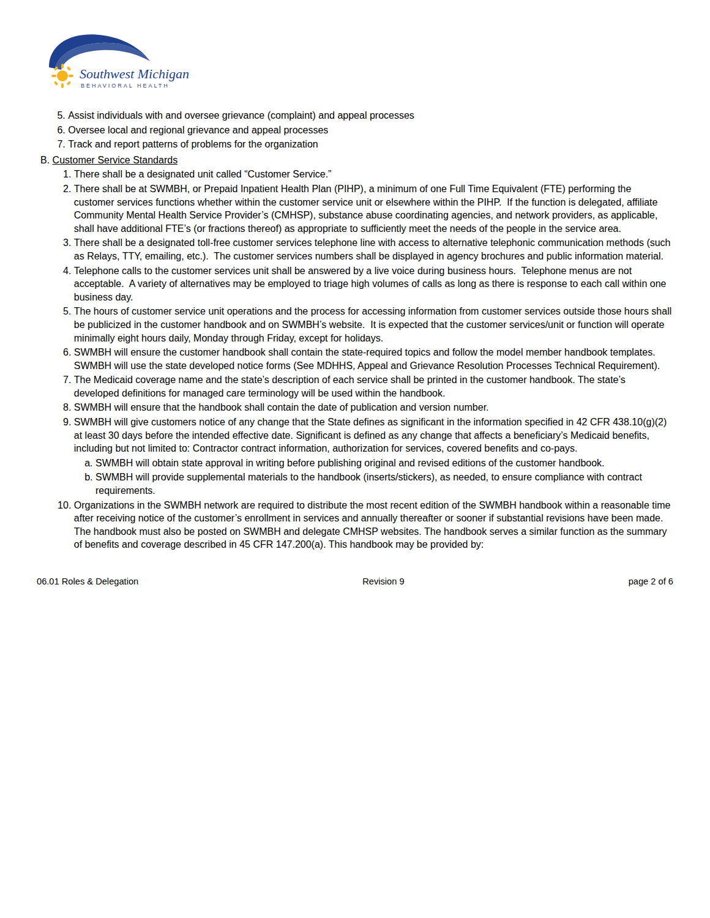Southwest Michigan BEHAVIORAL HEALTH
Assist individuals with and oversee grievance (complaint) and appeal processes
Oversee local and regional grievance and appeal processes
Track and report patterns of problems for the organization
Customer Service Standards
There shall be a designated unit called “Customer Service.”
There shall be at SWMBH, or Prepaid Inpatient Health Plan (PIHP), a minimum of one Full Time Equivalent (FTE) performing the customer services functions whether within the customer service unit or elsewhere within the PIHP. If the function is delegated, affiliate Community Mental Health Service Provider’s (CMHSP), substance abuse coordinating agencies, and network providers, as applicable, shall have additional FTE’s (or fractions thereof) as appropriate to sufficiently meet the needs of the people in the service area.
There shall be a designated toll-free customer services telephone line with access to alternative telephonic communication methods (such as Relays, TTY, emailing, etc.). The customer services numbers shall be displayed in agency brochures and public information material.
Telephone calls to the customer services unit shall be answered by a live voice during business hours. Telephone menus are not acceptable. A variety of alternatives may be employed to triage high volumes of calls as long as there is response to each call within one business day.
The hours of customer service unit operations and the process for accessing information from customer services outside those hours shall be publicized in the customer handbook and on SWMBH’s website. It is expected that the customer services/unit or function will operate minimally eight hours daily, Monday through Friday, except for holidays.
SWMBH will ensure the customer handbook shall contain the state-required topics and follow the model member handbook templates. SWMBH will use the state developed notice forms (See MDHHS, Appeal and Grievance Resolution Processes Technical Requirement).
The Medicaid coverage name and the state’s description of each service shall be printed in the customer handbook. The state’s developed definitions for managed care terminology will be used within the handbook.
SWMBH will ensure that the handbook shall contain the date of publication and version number.
SWMBH will give customers notice of any change that the State defines as significant in the information specified in 42 CFR 438.10(g)(2) at least 30 days before the intended effective date. Significant is defined as any change that affects a beneficiary’s Medicaid benefits, including but not limited to: Contractor contract information, authorization for services, covered benefits and co-pays.
SWMBH will obtain state approval in writing before publishing original and revised editions of the customer handbook.
SWMBH will provide supplemental materials to the handbook (inserts/stickers), as needed, to ensure compliance with contract requirements.
Organizations in the SWMBH network are required to distribute the most recent edition of the SWMBH handbook within a reasonable time after receiving notice of the customer’s enrollment in services and annually thereafter or sooner if substantial revisions have been made. The handbook must also be posted on SWMBH and delegate CMHSP websites. The handbook serves a similar function as the summary of benefits and coverage described in 45 CFR 147.200(a). This handbook may be provided by:
06.01 Roles & Delegation Revision 9 page 2 of 6